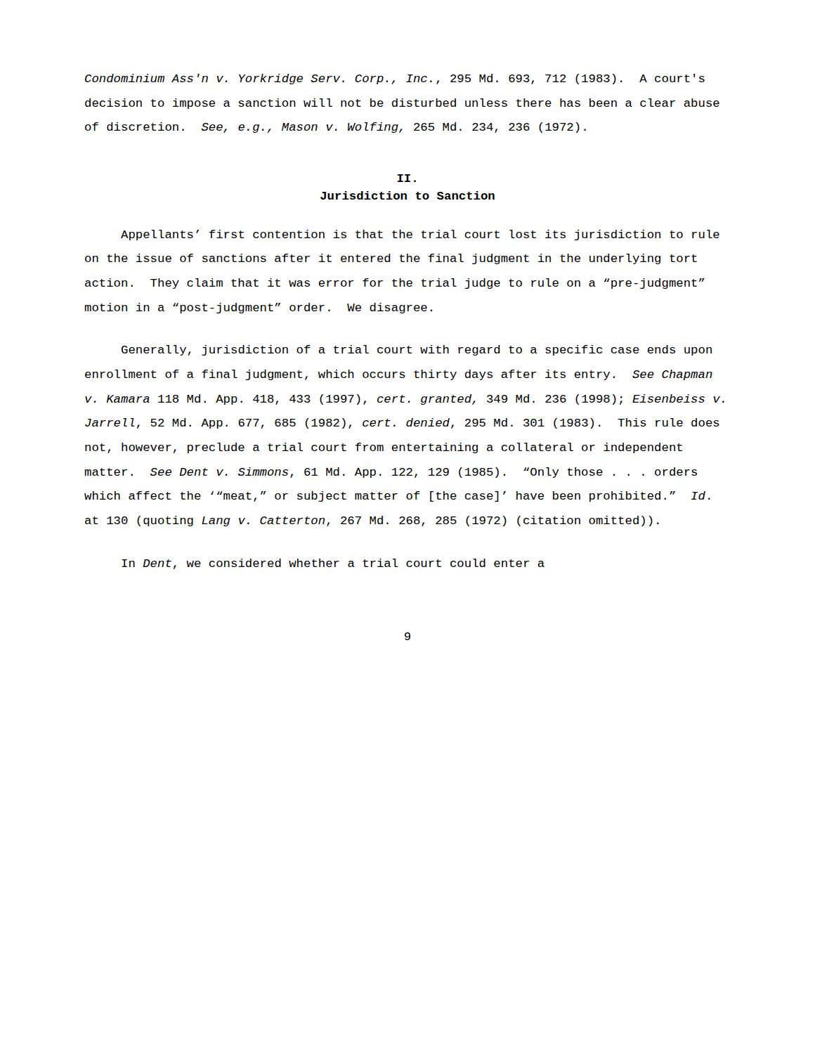Condominium Ass'n v. Yorkridge Serv. Corp., Inc., 295 Md. 693, 712 (1983). A court's decision to impose a sanction will not be disturbed unless there has been a clear abuse of discretion. See, e.g., Mason v. Wolfing, 265 Md. 234, 236 (1972).
II.
Jurisdiction to Sanction
Appellants’ first contention is that the trial court lost its jurisdiction to rule on the issue of sanctions after it entered the final judgment in the underlying tort action. They claim that it was error for the trial judge to rule on a “pre-judgment” motion in a “post-judgment” order. We disagree.
Generally, jurisdiction of a trial court with regard to a specific case ends upon enrollment of a final judgment, which occurs thirty days after its entry. See Chapman v. Kamara 118 Md. App. 418, 433 (1997), cert. granted, 349 Md. 236 (1998); Eisenbeiss v. Jarrell, 52 Md. App. 677, 685 (1982), cert. denied, 295 Md. 301 (1983). This rule does not, however, preclude a trial court from entertaining a collateral or independent matter. See Dent v. Simmons, 61 Md. App. 122, 129 (1985). “Only those . . . orders which affect the ‘“meat,” or subject matter of [the case]’ have been prohibited.” Id. at 130 (quoting Lang v. Catterton, 267 Md. 268, 285 (1972) (citation omitted)).
In Dent, we considered whether a trial court could enter a
9